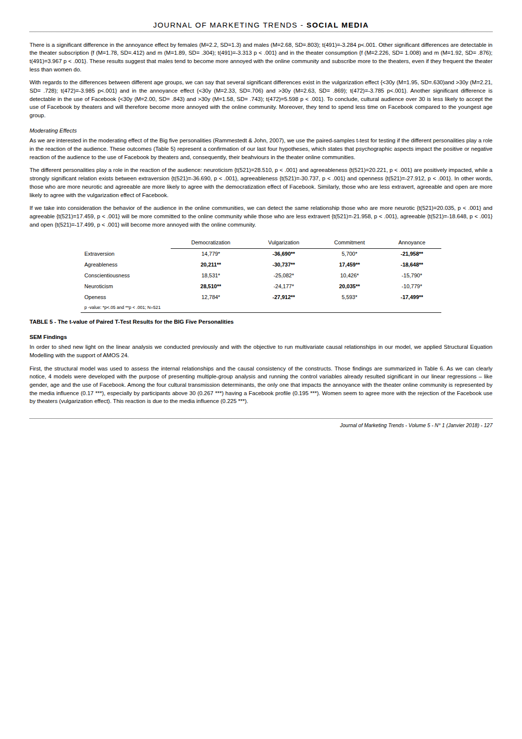JOURNAL OF MARKETING TRENDS - SOCIAL MEDIA
There is a significant difference in the annoyance effect by females (M=2.2, SD=1.3) and males (M=2.68, SD=.803); t(491)=-3.284 p<.001. Other significant differences are detectable in the theater subscription {f (M=1.78, SD=.412) and m (M=1.89, SD= .304); t(491)=-3.313 p < .001} and in the theater consumption {f (M=2.226, SD= 1.008) and m (M=1.92, SD= .876); t(491)=3.967 p < .001}. These results suggest that males tend to become more annoyed with the online community and subscribe more to the theaters, even if they frequent the theater less than women do.
With regards to the differences between different age groups, we can say that several significant differences exist in the vulgarization effect {<30y (M=1.95, SD=.630)and >30y (M=2.21, SD= .728); t(472)=-3.985 p<.001} and in the annoyance effect {<30y (M=2.33, SD=.706) and >30y (M=2.63, SD= .869); t(472)=-3.785 p<.001}. Another significant difference is detectable in the use of Facebook {<30y (M=2.00, SD= .843) and >30y (M=1.58, SD= .743); t(472)=5.598 p < .001}. To conclude, cultural audience over 30 is less likely to accept the use of Facebook by theaters and will therefore become more annoyed with the online community. Moreover, they tend to spend less time on Facebook compared to the youngest age group.
Moderating Effects
As we are interested in the moderating effect of the Big five personalities (Rammestedt & John, 2007), we use the paired-samples t-test for testing if the different personalities play a role in the reaction of the audience. These outcomes (Table 5) represent a confirmation of our last four hypotheses, which states that psychographic aspects impact the positive or negative reaction of the audience to the use of Facebook by theaters and, consequently, their beahviours in the theater online communities.
The different personalities play a role in the reaction of the audience: neuroticism {t(521)=28.510, p < .001} and agreeableness {t(521)=20.221, p < .001} are positively impacted, while a strongly significant relation exists between extraversion {t(521)=-36.690, p < .001}, agreeableness {t(521)=-30.737, p < .001} and openness {t(521)=-27.912, p < .001}. In other words, those who are more neurotic and agreeable are more likely to agree with the democratization effect of Facebook. Similarly, those who are less extravert, agreeable and open are more likely to agree with the vulgarization effect of Facebook.
If we take into consideration the behavior of the audience in the online communities, we can detect the same relationship those who are more neurotic {t(521)=20.035, p < .001} and agreeable {t(521)=17.459, p < .001} will be more committed to the online community while those who are less extravert {t(521)=-21.958, p < .001}, agreeable {t(521)=-18.648, p < .001} and open {t(521)=-17.499, p < .001} will become more annoyed with the online community.
| | Democratization | Vulgarization | Commitment | Annoyance |
| --- | --- | --- | --- | --- |
| Extraversion | 14,779* | -36,690** | 5,700* | -21,958** |
| Agreableness | 20,211** | -30,737** | 17,459** | -18,648** |
| Conscientiousness | 18,531* | -25,082* | 10,426* | -15,790* |
| Neuroticism | 28,510** | -24,177* | 20,035** | -10,779* |
| Openess | 12,784* | -27,912** | 5,593* | -17,499** |
| p -value: *p<.05 and **p < .001; N=521 |
TABLE 5 - The t-value of Paired T-Test Results for the BIG Five Personalities
SEM Findings
In order to shed new light on the linear analysis we conducted previously and with the objective to run multivariate causal relationships in our model, we applied Structural Equation Modelling with the support of AMOS 24.
First, the structural model was used to assess the internal relationships and the causal consistency of the constructs. Those findings are summarized in Table 6. As we can clearly notice, 4 models were developed with the purpose of presenting multiple-group analysis and running the control variables already resulted significant in our linear regressions – like gender, age and the use of Facebook. Among the four cultural transmission determinants, the only one that impacts the annoyance with the theater online community is represented by the media influence (0.17 ***), especially by participants above 30 (0.267 ***) having a Facebook profile (0.195 ***). Women seem to agree more with the rejection of the Facebook use by theaters (vulgarization effect). This reaction is due to the media influence (0.225 ***).
Journal of Marketing Trends - Volume 5 - N° 1 (Janvier 2018) - 127